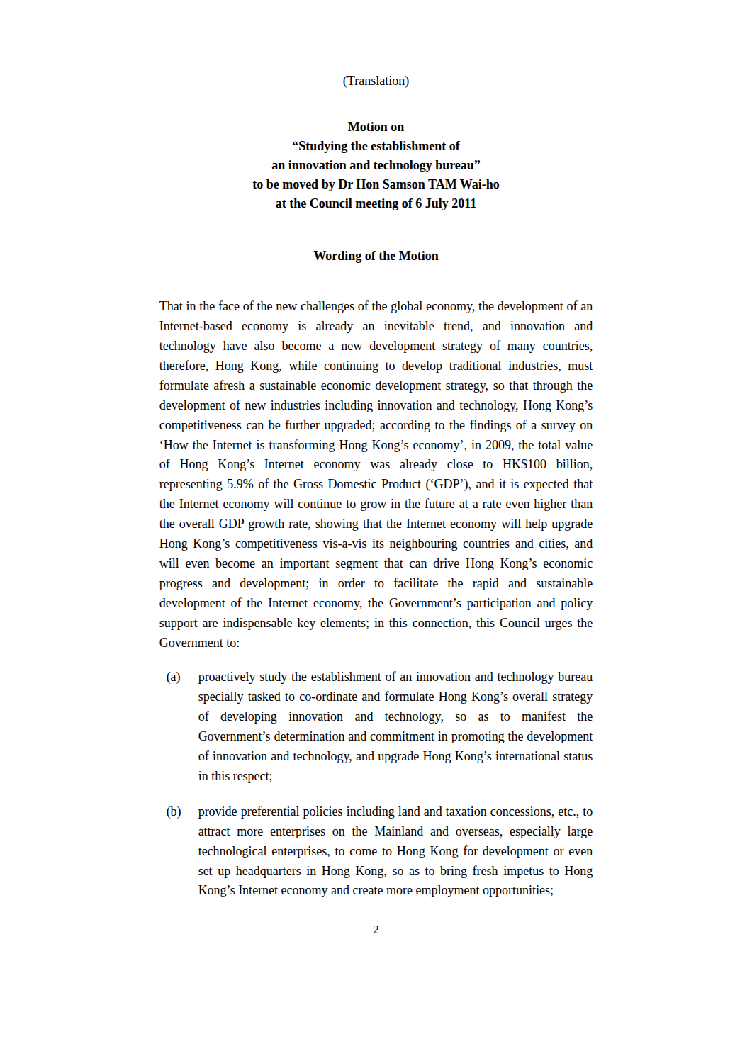(Translation)
Motion on “Studying the establishment of an innovation and technology bureau” to be moved by Dr Hon Samson TAM Wai-ho at the Council meeting of 6 July 2011
Wording of the Motion
That in the face of the new challenges of the global economy, the development of an Internet-based economy is already an inevitable trend, and innovation and technology have also become a new development strategy of many countries, therefore, Hong Kong, while continuing to develop traditional industries, must formulate afresh a sustainable economic development strategy, so that through the development of new industries including innovation and technology, Hong Kong’s competitiveness can be further upgraded; according to the findings of a survey on ‘How the Internet is transforming Hong Kong’s economy’, in 2009, the total value of Hong Kong’s Internet economy was already close to HK$100 billion, representing 5.9% of the Gross Domestic Product (‘GDP’), and it is expected that the Internet economy will continue to grow in the future at a rate even higher than the overall GDP growth rate, showing that the Internet economy will help upgrade Hong Kong’s competitiveness vis-a-vis its neighbouring countries and cities, and will even become an important segment that can drive Hong Kong’s economic progress and development; in order to facilitate the rapid and sustainable development of the Internet economy, the Government’s participation and policy support are indispensable key elements; in this connection, this Council urges the Government to:
(a) proactively study the establishment of an innovation and technology bureau specially tasked to co-ordinate and formulate Hong Kong’s overall strategy of developing innovation and technology, so as to manifest the Government’s determination and commitment in promoting the development of innovation and technology, and upgrade Hong Kong’s international status in this respect;
(b) provide preferential policies including land and taxation concessions, etc., to attract more enterprises on the Mainland and overseas, especially large technological enterprises, to come to Hong Kong for development or even set up headquarters in Hong Kong, so as to bring fresh impetus to Hong Kong’s Internet economy and create more employment opportunities;
2